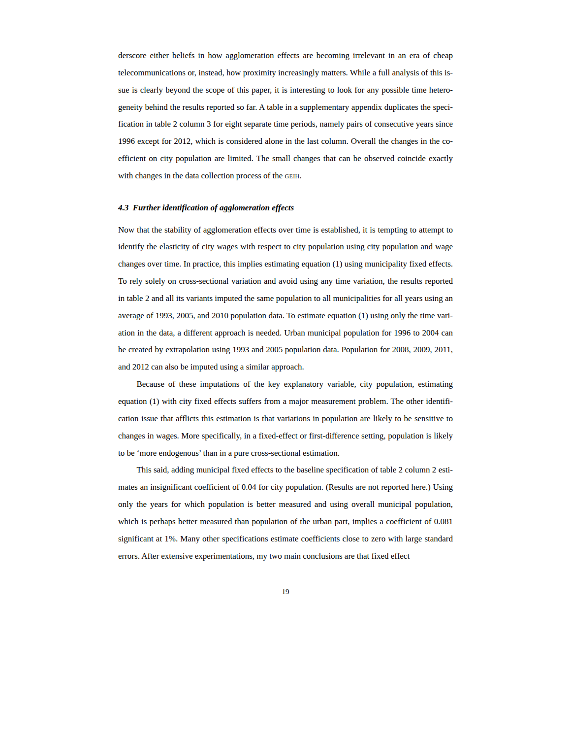derscore either beliefs in how agglomeration effects are becoming irrelevant in an era of cheap telecommunications or, instead, how proximity increasingly matters. While a full analysis of this issue is clearly beyond the scope of this paper, it is interesting to look for any possible time heterogeneity behind the results reported so far. A table in a supplementary appendix duplicates the specification in table 2 column 3 for eight separate time periods, namely pairs of consecutive years since 1996 except for 2012, which is considered alone in the last column. Overall the changes in the coefficient on city population are limited. The small changes that can be observed coincide exactly with changes in the data collection process of the geih.
4.3 Further identification of agglomeration effects
Now that the stability of agglomeration effects over time is established, it is tempting to attempt to identify the elasticity of city wages with respect to city population using city population and wage changes over time. In practice, this implies estimating equation (1) using municipality fixed effects. To rely solely on cross-sectional variation and avoid using any time variation, the results reported in table 2 and all its variants imputed the same population to all municipalities for all years using an average of 1993, 2005, and 2010 population data. To estimate equation (1) using only the time variation in the data, a different approach is needed. Urban municipal population for 1996 to 2004 can be created by extrapolation using 1993 and 2005 population data. Population for 2008, 2009, 2011, and 2012 can also be imputed using a similar approach.
Because of these imputations of the key explanatory variable, city population, estimating equation (1) with city fixed effects suffers from a major measurement problem. The other identification issue that afflicts this estimation is that variations in population are likely to be sensitive to changes in wages. More specifically, in a fixed-effect or first-difference setting, population is likely to be ‘more endogenous’ than in a pure cross-sectional estimation.
This said, adding municipal fixed effects to the baseline specification of table 2 column 2 estimates an insignificant coefficient of 0.04 for city population. (Results are not reported here.) Using only the years for which population is better measured and using overall municipal population, which is perhaps better measured than population of the urban part, implies a coefficient of 0.081 significant at 1%. Many other specifications estimate coefficients close to zero with large standard errors. After extensive experimentations, my two main conclusions are that fixed effect
19